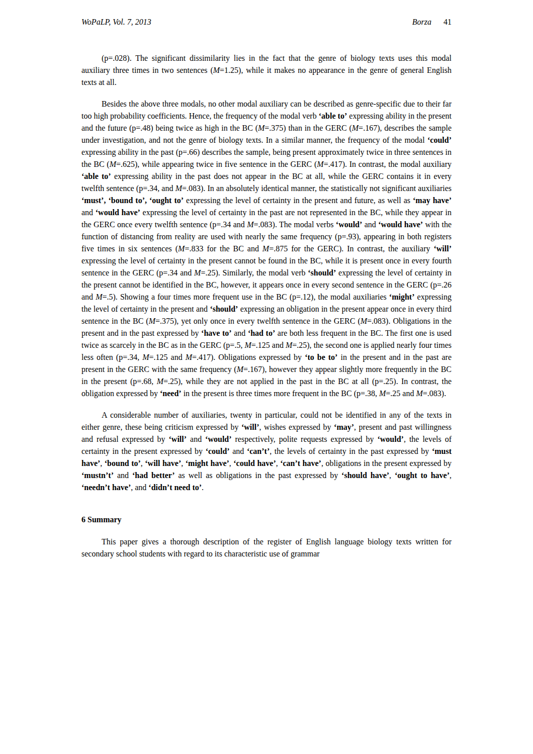WoPaLP, Vol. 7, 2013 Borza41
(p=.028). The significant dissimilarity lies in the fact that the genre of biology texts uses this modal auxiliary three times in two sentences (M=1.25), while it makes no appearance in the genre of general English texts at all.
Besides the above three modals, no other modal auxiliary can be described as genre-specific due to their far too high probability coefficients. Hence, the frequency of the modal verb ‘able to’ expressing ability in the present and the future (p=.48) being twice as high in the BC (M=.375) than in the GERC (M=.167), describes the sample under investigation, and not the genre of biology texts. In a similar manner, the frequency of the modal ‘could’ expressing ability in the past (p=.66) describes the sample, being present approximately twice in three sentences in the BC (M=.625), while appearing twice in five sentence in the GERC (M=.417). In contrast, the modal auxiliary ‘able to’ expressing ability in the past does not appear in the BC at all, while the GERC contains it in every twelfth sentence (p=.34, and M=.083). In an absolutely identical manner, the statistically not significant auxiliaries ‘must’, ‘bound to’, ‘ought to’ expressing the level of certainty in the present and future, as well as ‘may have’ and ‘would have’ expressing the level of certainty in the past are not represented in the BC, while they appear in the GERC once every twelfth sentence (p=.34 and M=.083). The modal verbs ‘would’ and ‘would have’ with the function of distancing from reality are used with nearly the same frequency (p=.93), appearing in both registers five times in six sentences (M=.833 for the BC and M=.875 for the GERC). In contrast, the auxiliary ‘will’ expressing the level of certainty in the present cannot be found in the BC, while it is present once in every fourth sentence in the GERC (p=.34 and M=.25). Similarly, the modal verb ‘should’ expressing the level of certainty in the present cannot be identified in the BC, however, it appears once in every second sentence in the GERC (p=.26 and M=.5). Showing a four times more frequent use in the BC (p=.12), the modal auxiliaries ‘might’ expressing the level of certainty in the present and ‘should’ expressing an obligation in the present appear once in every third sentence in the BC (M=.375), yet only once in every twelfth sentence in the GERC (M=.083). Obligations in the present and in the past expressed by ‘have to’ and ‘had to’ are both less frequent in the BC. The first one is used twice as scarcely in the BC as in the GERC (p=.5, M=.125 and M=.25), the second one is applied nearly four times less often (p=.34, M=.125 and M=.417). Obligations expressed by ‘to be to’ in the present and in the past are present in the GERC with the same frequency (M=.167), however they appear slightly more frequently in the BC in the present (p=.68, M=.25), while they are not applied in the past in the BC at all (p=.25). In contrast, the obligation expressed by ‘need’ in the present is three times more frequent in the BC (p=.38, M=.25 and M=.083).
A considerable number of auxiliaries, twenty in particular, could not be identified in any of the texts in either genre, these being criticism expressed by ‘will’, wishes expressed by ‘may’, present and past willingness and refusal expressed by ‘will’ and ‘would’ respectively, polite requests expressed by ‘would’, the levels of certainty in the present expressed by ‘could’ and ‘can’t’, the levels of certainty in the past expressed by ‘must have’, ‘bound to’, ‘will have’, ‘might have’, ‘could have’, ‘can’t have’, obligations in the present expressed by ‘mustn’t’ and ‘had better’ as well as obligations in the past expressed by ‘should have’, ‘ought to have’, ‘needn’t have’, and ‘didn’t need to’.
6 Summary
This paper gives a thorough description of the register of English language biology texts written for secondary school students with regard to its characteristic use of grammar